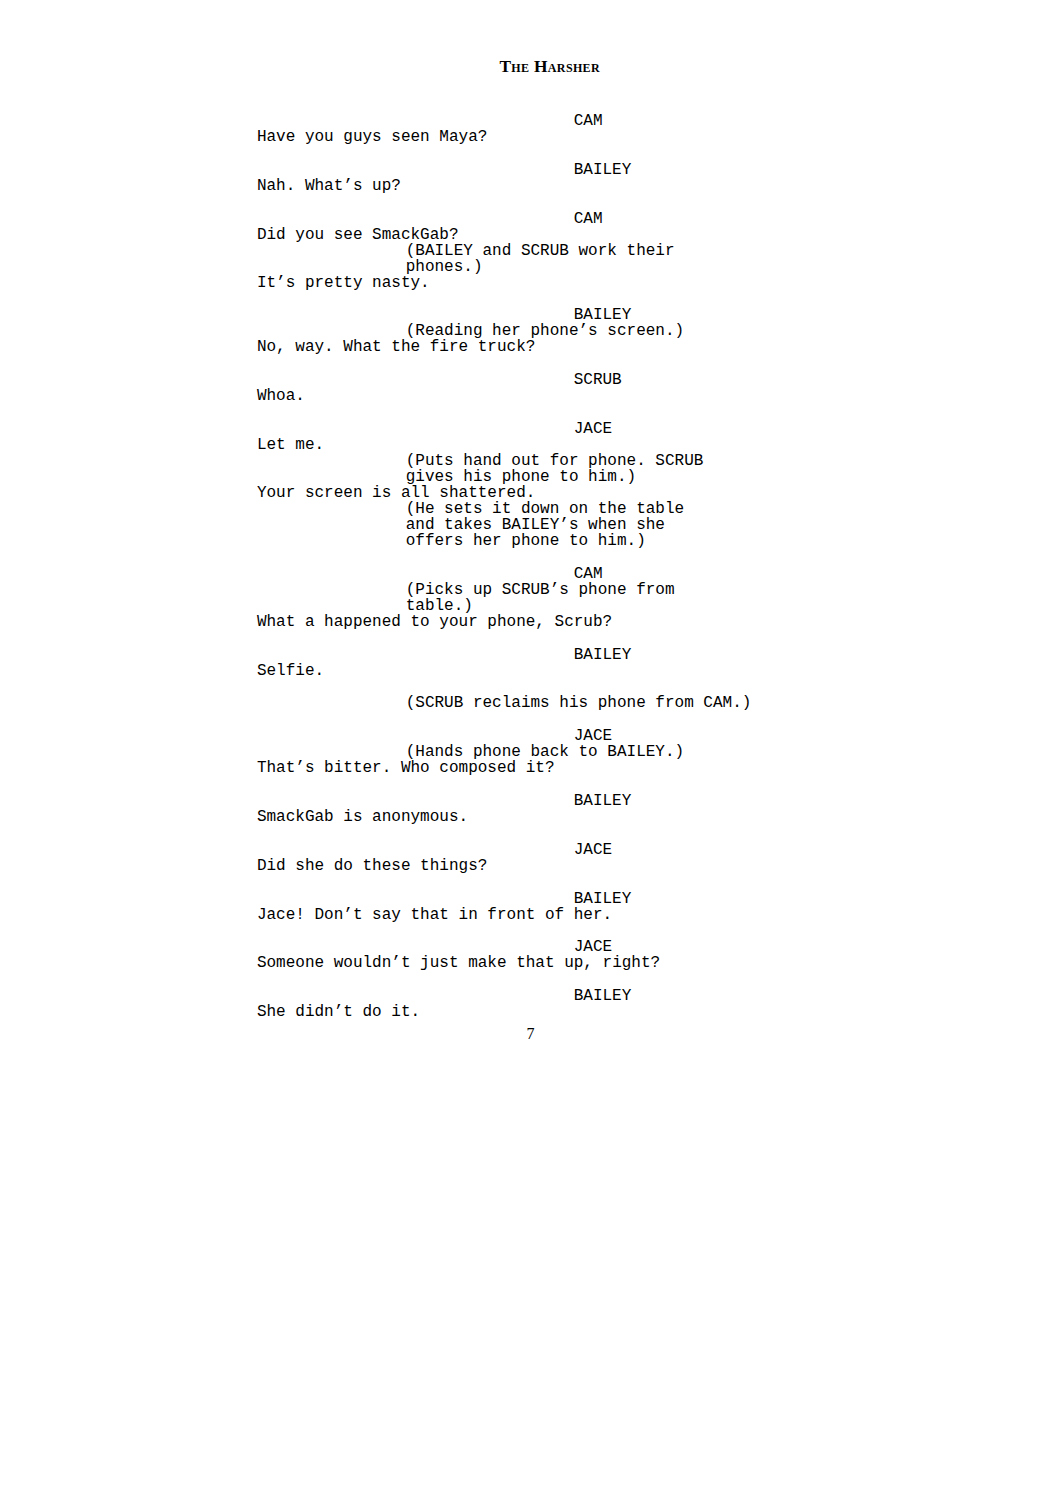The Harsher
Cam
Have you guys seen Maya?
Bailey
Nah. What’s up?
Cam
Did you see SmackGab?(BAILEY and SCRUB work their phones.) It’s pretty nasty.
Bailey
(Reading her phone’s screen.) No, way. What the fire truck?
Scrub
Whoa.
Jace
Let me.(Puts hand out for phone. SCRUB gives his phone to him.) Your screen is all shattered.(He sets it down on the table and takes BAILEY’s when she offers her phone to him.)
Cam
(Picks up SCRUB’s phone from table.) What a happened to your phone, Scrub?
Bailey
Selfie.
(SCRUB reclaims his phone from CAM.)
Jace
(Hands phone back to BAILEY.) That’s bitter. Who composed it?
Bailey
SmackGab is anonymous.
Jace
Did she do these things?
Bailey
Jace! Don’t say that in front of her.
Jace
Someone wouldn’t just make that up, right?
Bailey
She didn’t do it.
7